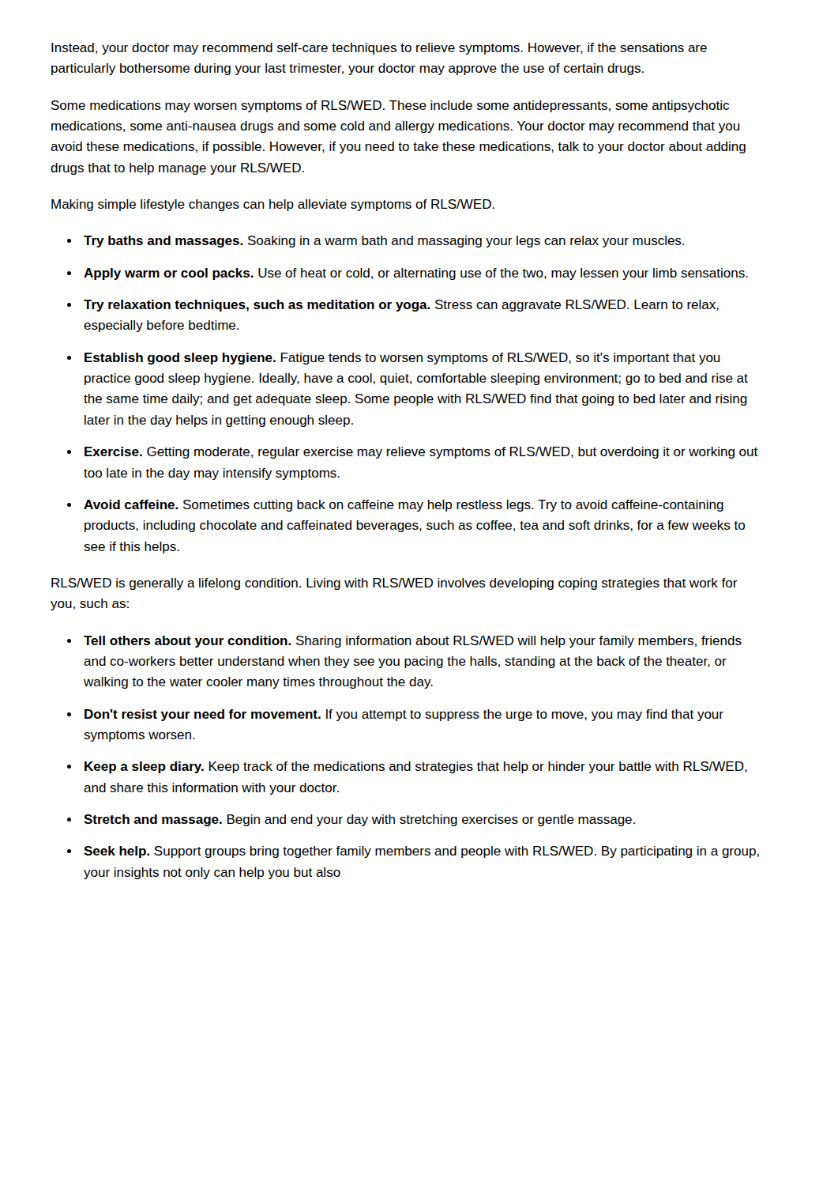Instead, your doctor may recommend self-care techniques to relieve symptoms. However, if the sensations are particularly bothersome during your last trimester, your doctor may approve the use of certain drugs.
Some medications may worsen symptoms of RLS/WED. These include some antidepressants, some antipsychotic medications, some anti-nausea drugs and some cold and allergy medications. Your doctor may recommend that you avoid these medications, if possible. However, if you need to take these medications, talk to your doctor about adding drugs that to help manage your RLS/WED.
Making simple lifestyle changes can help alleviate symptoms of RLS/WED.
Try baths and massages. Soaking in a warm bath and massaging your legs can relax your muscles.
Apply warm or cool packs. Use of heat or cold, or alternating use of the two, may lessen your limb sensations.
Try relaxation techniques, such as meditation or yoga. Stress can aggravate RLS/WED. Learn to relax, especially before bedtime.
Establish good sleep hygiene. Fatigue tends to worsen symptoms of RLS/WED, so it's important that you practice good sleep hygiene. Ideally, have a cool, quiet, comfortable sleeping environment; go to bed and rise at the same time daily; and get adequate sleep. Some people with RLS/WED find that going to bed later and rising later in the day helps in getting enough sleep.
Exercise. Getting moderate, regular exercise may relieve symptoms of RLS/WED, but overdoing it or working out too late in the day may intensify symptoms.
Avoid caffeine. Sometimes cutting back on caffeine may help restless legs. Try to avoid caffeine-containing products, including chocolate and caffeinated beverages, such as coffee, tea and soft drinks, for a few weeks to see if this helps.
RLS/WED is generally a lifelong condition. Living with RLS/WED involves developing coping strategies that work for you, such as:
Tell others about your condition. Sharing information about RLS/WED will help your family members, friends and co-workers better understand when they see you pacing the halls, standing at the back of the theater, or walking to the water cooler many times throughout the day.
Don't resist your need for movement. If you attempt to suppress the urge to move, you may find that your symptoms worsen.
Keep a sleep diary. Keep track of the medications and strategies that help or hinder your battle with RLS/WED, and share this information with your doctor.
Stretch and massage. Begin and end your day with stretching exercises or gentle massage.
Seek help. Support groups bring together family members and people with RLS/WED. By participating in a group, your insights not only can help you but also